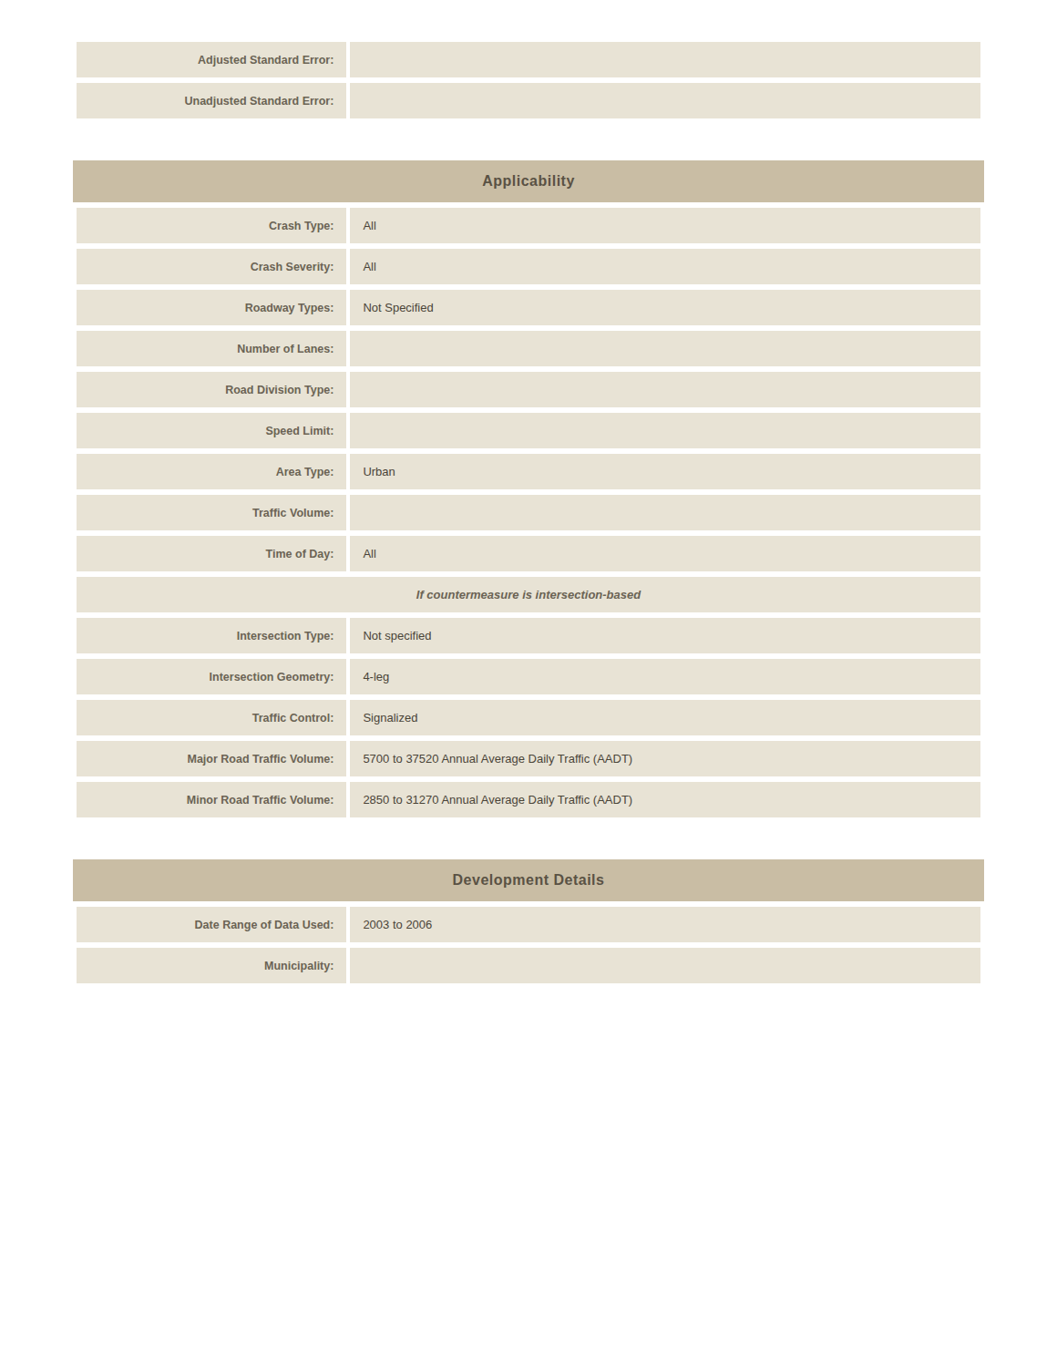| Adjusted Standard Error: | |
| Unadjusted Standard Error: | |
Applicability
| Crash Type: | All |
| Crash Severity: | All |
| Roadway Types: | Not Specified |
| Number of Lanes: | |
| Road Division Type: | |
| Speed Limit: | |
| Area Type: | Urban |
| Traffic Volume: | |
| Time of Day: | All |
| If countermeasure is intersection-based |
| Intersection Type: | Not specified |
| Intersection Geometry: | 4-leg |
| Traffic Control: | Signalized |
| Major Road Traffic Volume: | 5700 to 37520 Annual Average Daily Traffic (AADT) |
| Minor Road Traffic Volume: | 2850 to 31270 Annual Average Daily Traffic (AADT) |
Development Details
| Date Range of Data Used: | 2003 to 2006 |
| Municipality: | |